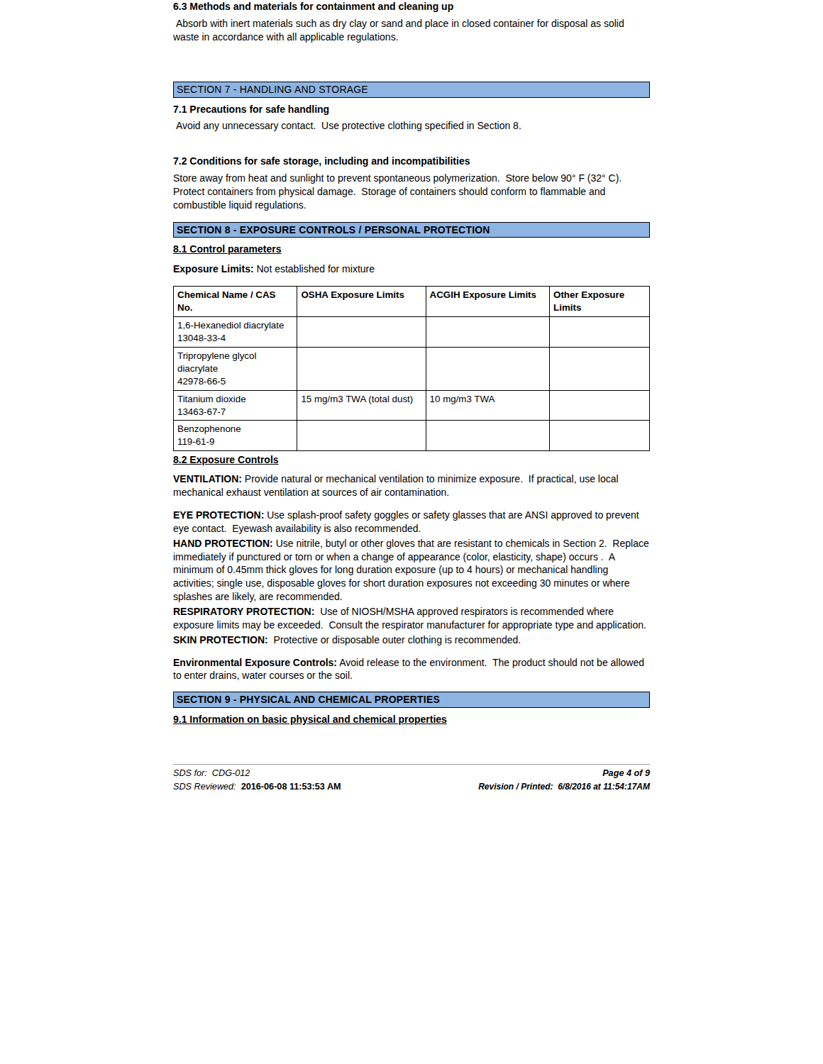6.3 Methods and materials for containment and cleaning up
Absorb with inert materials such as dry clay or sand and place in closed container for disposal as solid waste in accordance with all applicable regulations.
SECTION 7 - HANDLING AND STORAGE
7.1 Precautions for safe handling
Avoid any unnecessary contact. Use protective clothing specified in Section 8.
7.2 Conditions for safe storage, including and incompatibilities
Store away from heat and sunlight to prevent spontaneous polymerization. Store below 90° F (32° C). Protect containers from physical damage. Storage of containers should conform to flammable and combustible liquid regulations.
SECTION 8 - EXPOSURE CONTROLS / PERSONAL PROTECTION
8.1 Control parameters
Exposure Limits: Not established for mixture
| Chemical Name / CAS No. | OSHA Exposure Limits | ACGIH Exposure Limits | Other Exposure Limits |
| --- | --- | --- | --- |
| 1,6-Hexanediol diacrylate 13048-33-4 | | | |
| Tripropylene glycol diacrylate 42978-66-5 | | | |
| Titanium dioxide 13463-67-7 | 15 mg/m3 TWA (total dust) | 10 mg/m3 TWA | |
| Benzophenone 119-61-9 | | | |
8.2 Exposure Controls
VENTILATION: Provide natural or mechanical ventilation to minimize exposure. If practical, use local mechanical exhaust ventilation at sources of air contamination.
EYE PROTECTION: Use splash-proof safety goggles or safety glasses that are ANSI approved to prevent eye contact. Eyewash availability is also recommended.
HAND PROTECTION: Use nitrile, butyl or other gloves that are resistant to chemicals in Section 2. Replace immediately if punctured or torn or when a change of appearance (color, elasticity, shape) occurs . A minimum of 0.45mm thick gloves for long duration exposure (up to 4 hours) or mechanical handling activities; single use, disposable gloves for short duration exposures not exceeding 30 minutes or where splashes are likely, are recommended.
RESPIRATORY PROTECTION: Use of NIOSH/MSHA approved respirators is recommended where exposure limits may be exceeded. Consult the respirator manufacturer for appropriate type and application.
SKIN PROTECTION: Protective or disposable outer clothing is recommended.
Environmental Exposure Controls: Avoid release to the environment. The product should not be allowed to enter drains, water courses or the soil.
SECTION 9 - PHYSICAL AND CHEMICAL PROPERTIES
9.1 Information on basic physical and chemical properties
SDS for: CDG-012
Page 4 of 9
SDS Reviewed: 2016-06-08 11:53:53 AM
Revision / Printed: 6/8/2016 at 11:54:17AM